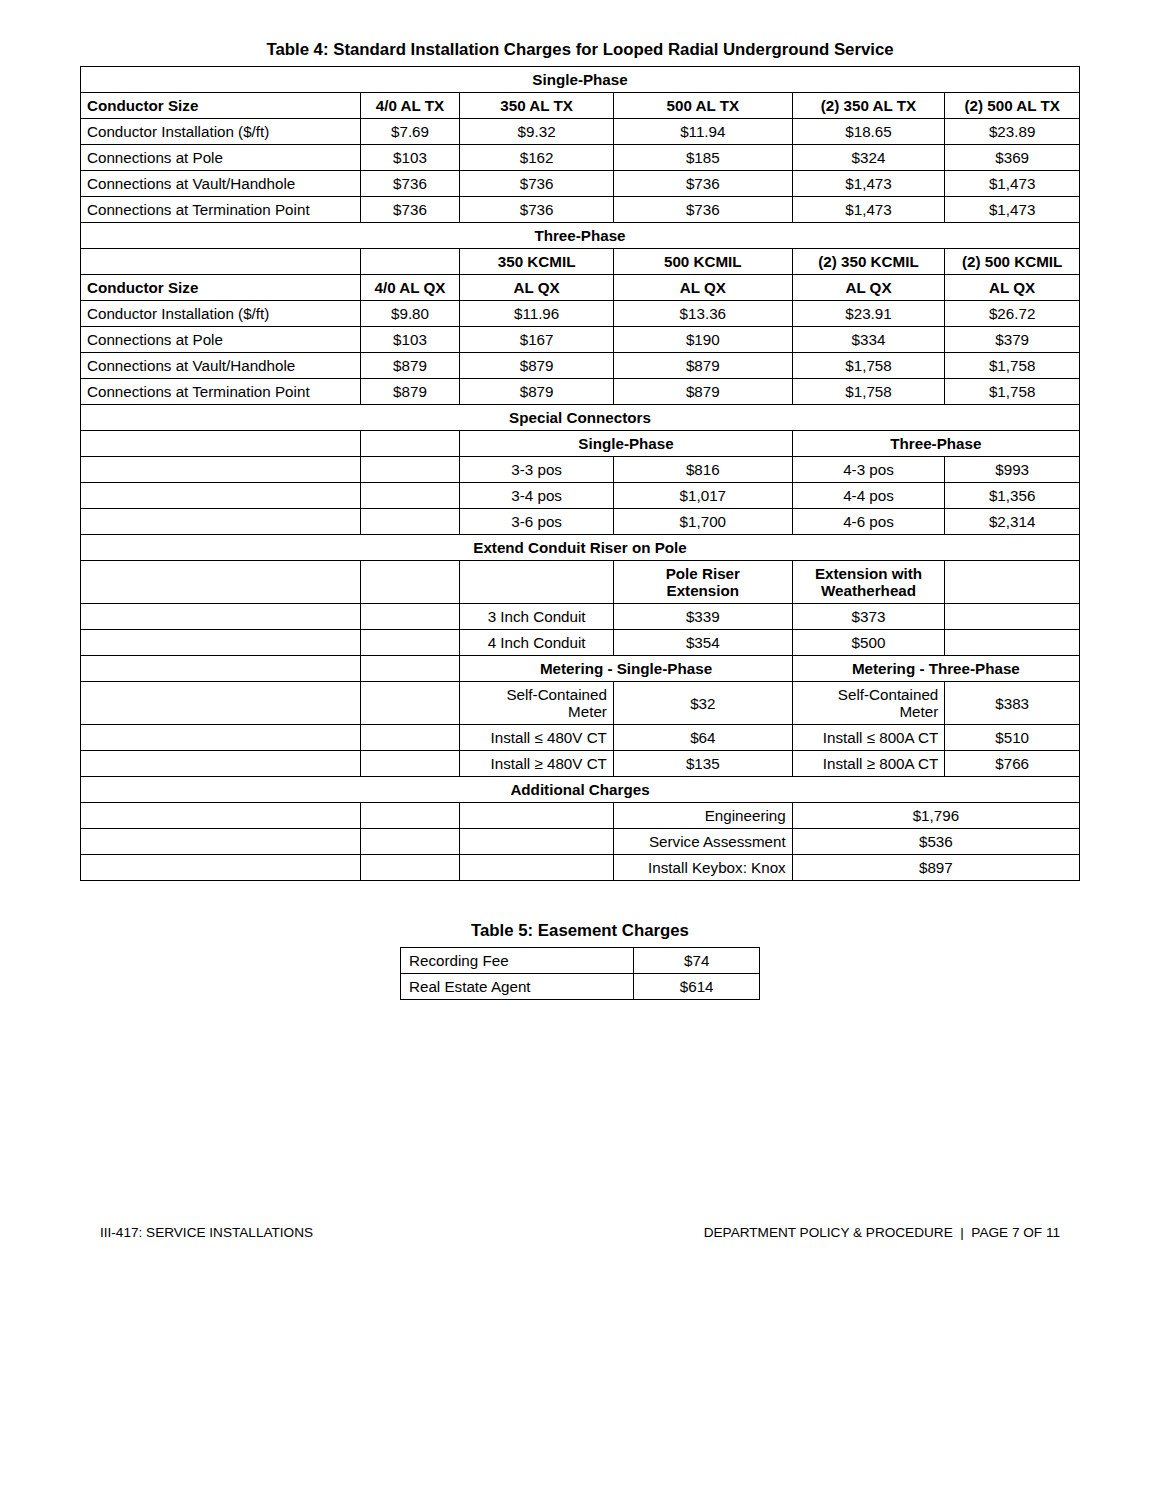Table 4: Standard Installation Charges for Looped Radial Underground Service
| Single-Phase |
| Conductor Size | 4/0 AL TX | 350 AL TX | 500 AL TX | (2) 350 AL TX | (2) 500 AL TX |
| Conductor Installation ($/ft) | $7.69 | $9.32 | $11.94 | $18.65 | $23.89 |
| Connections at Pole | $103 | $162 | $185 | $324 | $369 |
| Connections at Vault/Handhole | $736 | $736 | $736 | $1,473 | $1,473 |
| Connections at Termination Point | $736 | $736 | $736 | $1,473 | $1,473 |
| Three-Phase |
| | | 350 KCMIL | 500 KCMIL | (2) 350 KCMIL | (2) 500 KCMIL |
| Conductor Size | 4/0 AL QX | AL QX | AL QX | AL QX | AL QX |
| Conductor Installation ($/ft) | $9.80 | $11.96 | $13.36 | $23.91 | $26.72 |
| Connections at Pole | $103 | $167 | $190 | $334 | $379 |
| Connections at Vault/Handhole | $879 | $879 | $879 | $1,758 | $1,758 |
| Connections at Termination Point | $879 | $879 | $879 | $1,758 | $1,758 |
| Special Connectors |
| | | Single-Phase | Three-Phase |
| | | 3-3 pos | $816 | 4-3 pos | $993 |
| | | 3-4 pos | $1,017 | 4-4 pos | $1,356 |
| | | 3-6 pos | $1,700 | 4-6 pos | $2,314 |
| Extend Conduit Riser on Pole |
| | | | Pole Riser Extension | Extension with Weatherhead | |
| | | 3 Inch Conduit | $339 | $373 | |
| | | 4 Inch Conduit | $354 | $500 | |
| | | Metering - Single-Phase | Metering - Three-Phase |
| | | Self-Contained Meter | $32 | Self-Contained Meter | $383 |
| | | Install ≤ 480V CT | $64 | Install ≤ 800A CT | $510 |
| | | Install ≥ 480V CT | $135 | Install ≥ 800A CT | $766 |
| Additional Charges |
| | | | Engineering | $1,796 |
| | | | Service Assessment | $536 |
| | | | Install Keybox: Knox | $897 |
Table 5: Easement Charges
| Recording Fee | $74 |
| Real Estate Agent | $614 |
III-417: SERVICE INSTALLATIONS
DEPARTMENT POLICY & PROCEDURE | PAGE 7 OF 11